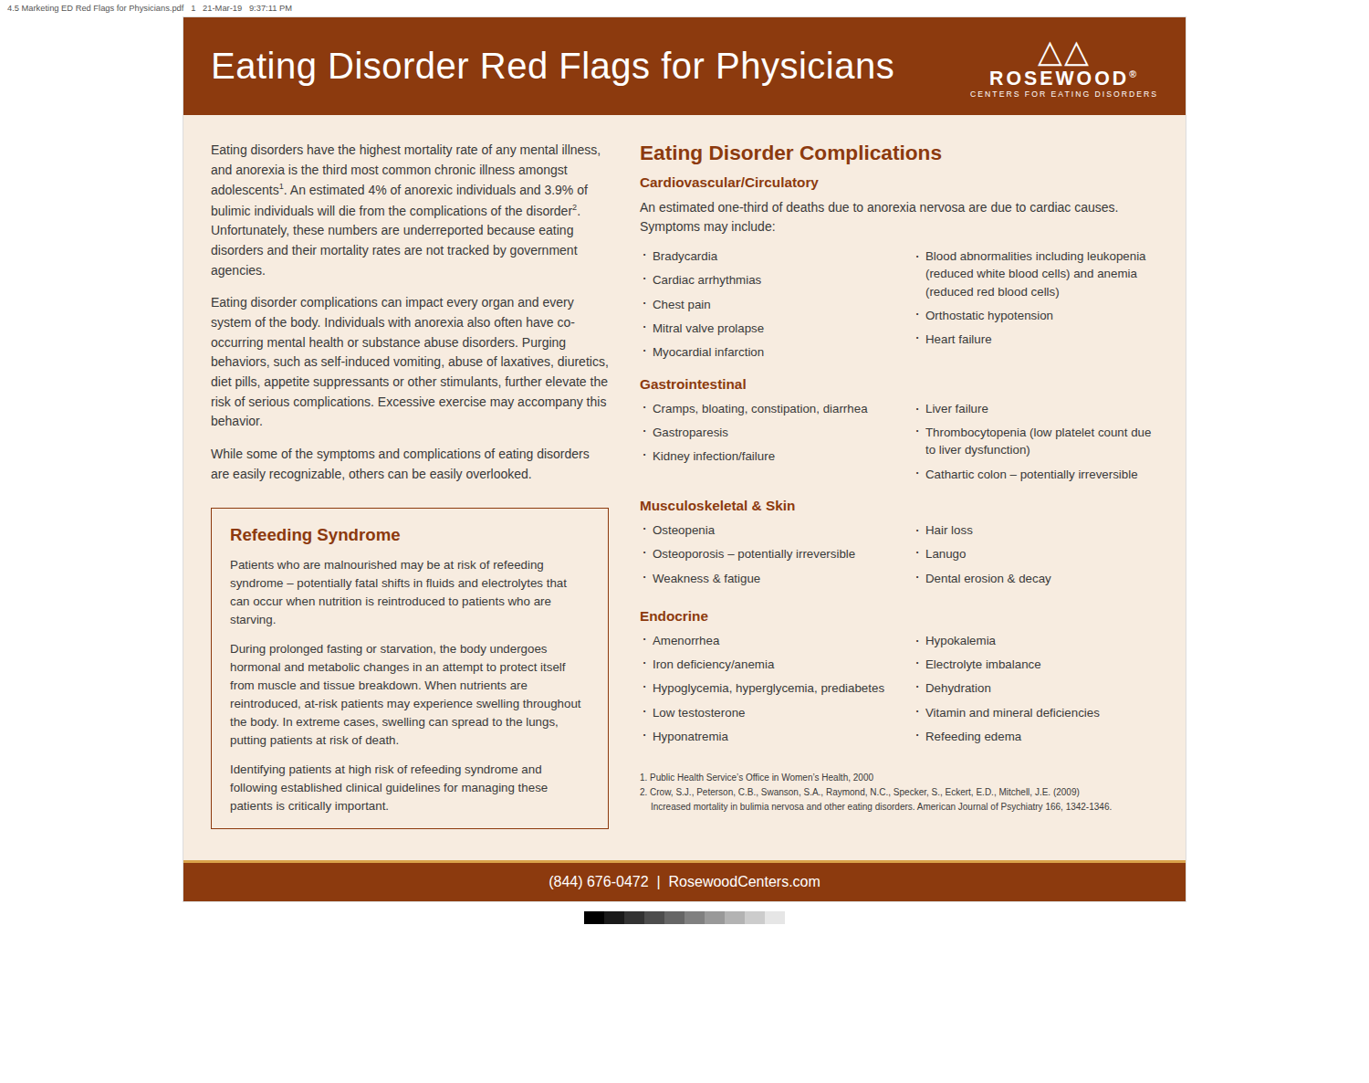4.5 Marketing ED Red Flags for Physicians.pdf 1 21-Mar-19 9:37:11 PM
Eating Disorder Red Flags for Physicians
△△
ROSEWOOD®
CENTERS FOR EATING DISORDERS
Eating disorders have the highest mortality rate of any mental illness, and anorexia is the third most common chronic illness amongst adolescents1. An estimated 4% of anorexic individuals and 3.9% of bulimic individuals will die from the complications of the disorder2. Unfortunately, these numbers are underreported because eating disorders and their mortality rates are not tracked by government agencies.
Eating disorder complications can impact every organ and every system of the body. Individuals with anorexia also often have co-occurring mental health or substance abuse disorders. Purging behaviors, such as self-induced vomiting, abuse of laxatives, diuretics, diet pills, appetite suppressants or other stimulants, further elevate the risk of serious complications. Excessive exercise may accompany this behavior.
While some of the symptoms and complications of eating disorders are easily recognizable, others can be easily overlooked.
Refeeding Syndrome
Patients who are malnourished may be at risk of refeeding syndrome – potentially fatal shifts in fluids and electrolytes that can occur when nutrition is reintroduced to patients who are starving.
During prolonged fasting or starvation, the body undergoes hormonal and metabolic changes in an attempt to protect itself from muscle and tissue breakdown. When nutrients are reintroduced, at-risk patients may experience swelling throughout the body. In extreme cases, swelling can spread to the lungs, putting patients at risk of death.
Identifying patients at high risk of refeeding syndrome and following established clinical guidelines for managing these patients is critically important.
Eating Disorder Complications
Cardiovascular/Circulatory
An estimated one-third of deaths due to anorexia nervosa are due to cardiac causes. Symptoms may include:
Bradycardia
Cardiac arrhythmias
Chest pain
Mitral valve prolapse
Myocardial infarction
Blood abnormalities including leukopenia (reduced white blood cells) and anemia (reduced red blood cells)
Orthostatic hypotension
Heart failure
Gastrointestinal
Cramps, bloating, constipation, diarrhea
Gastroparesis
Kidney infection/failure
Liver failure
Thrombocytopenia (low platelet count due to liver dysfunction)
Cathartic colon – potentially irreversible
Musculoskeletal & Skin
Osteopenia
Osteoporosis – potentially irreversible
Weakness & fatigue
Hair loss
Lanugo
Dental erosion & decay
Endocrine
Amenorrhea
Iron deficiency/anemia
Hypoglycemia, hyperglycemia, prediabetes
Low testosterone
Hyponatremia
Hypokalemia
Electrolyte imbalance
Dehydration
Vitamin and mineral deficiencies
Refeeding edema
1. Public Health Service’s Office in Women’s Health, 2000
2. Crow, S.J., Peterson, C.B., Swanson, S.A., Raymond, N.C., Specker, S., Eckert, E.D., Mitchell, J.E. (2009)
Increased mortality in bulimia nervosa and other eating disorders. American Journal of Psychiatry 166, 1342-1346.
(844) 676-0472 | RosewoodCenters.com